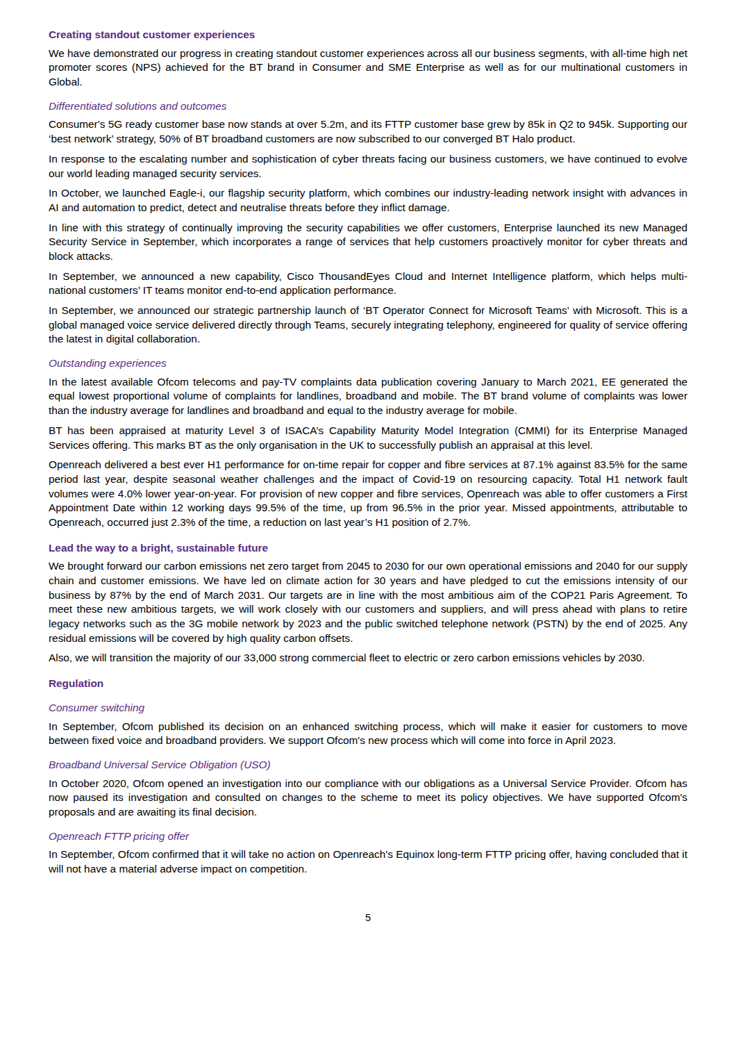Creating standout customer experiences
We have demonstrated our progress in creating standout customer experiences across all our business segments, with all-time high net promoter scores (NPS) achieved for the BT brand in Consumer and SME Enterprise as well as for our multinational customers in Global.
Differentiated solutions and outcomes
Consumer's 5G ready customer base now stands at over 5.2m, and its FTTP customer base grew by 85k in Q2 to 945k. Supporting our ‘best network’ strategy, 50% of BT broadband customers are now subscribed to our converged BT Halo product.
In response to the escalating number and sophistication of cyber threats facing our business customers, we have continued to evolve our world leading managed security services.
In October, we launched Eagle-i, our flagship security platform, which combines our industry-leading network insight with advances in AI and automation to predict, detect and neutralise threats before they inflict damage.
In line with this strategy of continually improving the security capabilities we offer customers, Enterprise launched its new Managed Security Service in September, which incorporates a range of services that help customers proactively monitor for cyber threats and block attacks.
In September, we announced a new capability, Cisco ThousandEyes Cloud and Internet Intelligence platform, which helps multi-national customers’ IT teams monitor end-to-end application performance.
In September, we announced our strategic partnership launch of ‘BT Operator Connect for Microsoft Teams’ with Microsoft. This is a global managed voice service delivered directly through Teams, securely integrating telephony, engineered for quality of service offering the latest in digital collaboration.
Outstanding experiences
In the latest available Ofcom telecoms and pay-TV complaints data publication covering January to March 2021, EE generated the equal lowest proportional volume of complaints for landlines, broadband and mobile. The BT brand volume of complaints was lower than the industry average for landlines and broadband and equal to the industry average for mobile.
BT has been appraised at maturity Level 3 of ISACA’s Capability Maturity Model Integration (CMMI) for its Enterprise Managed Services offering. This marks BT as the only organisation in the UK to successfully publish an appraisal at this level.
Openreach delivered a best ever H1 performance for on-time repair for copper and fibre services at 87.1% against 83.5% for the same period last year, despite seasonal weather challenges and the impact of Covid-19 on resourcing capacity. Total H1 network fault volumes were 4.0% lower year-on-year. For provision of new copper and fibre services, Openreach was able to offer customers a First Appointment Date within 12 working days 99.5% of the time, up from 96.5% in the prior year. Missed appointments, attributable to Openreach, occurred just 2.3% of the time, a reduction on last year’s H1 position of 2.7%.
Lead the way to a bright, sustainable future
We brought forward our carbon emissions net zero target from 2045 to 2030 for our own operational emissions and 2040 for our supply chain and customer emissions. We have led on climate action for 30 years and have pledged to cut the emissions intensity of our business by 87% by the end of March 2031. Our targets are in line with the most ambitious aim of the COP21 Paris Agreement. To meet these new ambitious targets, we will work closely with our customers and suppliers, and will press ahead with plans to retire legacy networks such as the 3G mobile network by 2023 and the public switched telephone network (PSTN) by the end of 2025. Any residual emissions will be covered by high quality carbon offsets.
Also, we will transition the majority of our 33,000 strong commercial fleet to electric or zero carbon emissions vehicles by 2030.
Regulation
Consumer switching
In September, Ofcom published its decision on an enhanced switching process, which will make it easier for customers to move between fixed voice and broadband providers. We support Ofcom's new process which will come into force in April 2023.
Broadband Universal Service Obligation (USO)
In October 2020, Ofcom opened an investigation into our compliance with our obligations as a Universal Service Provider. Ofcom has now paused its investigation and consulted on changes to the scheme to meet its policy objectives. We have supported Ofcom's proposals and are awaiting its final decision.
Openreach FTTP pricing offer
In September, Ofcom confirmed that it will take no action on Openreach's Equinox long-term FTTP pricing offer, having concluded that it will not have a material adverse impact on competition.
5